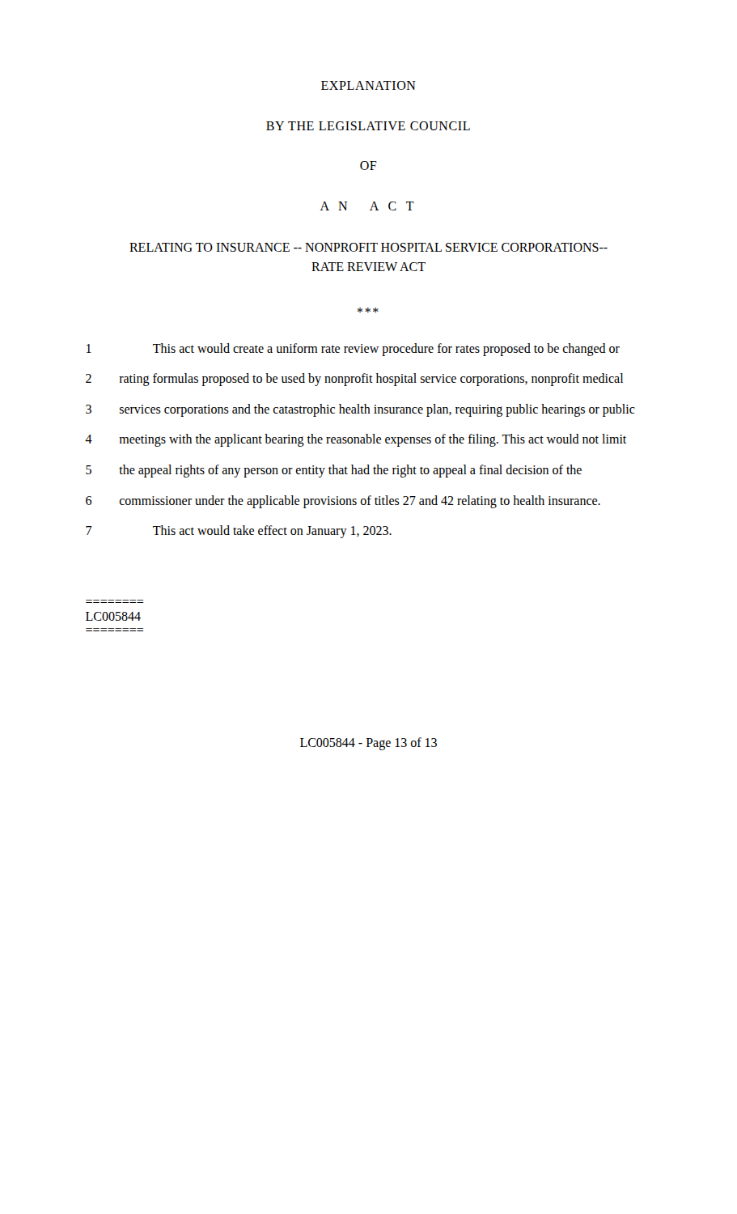EXPLANATION
BY THE LEGISLATIVE COUNCIL
OF
A N A C T
RELATING TO INSURANCE -- NONPROFIT HOSPITAL SERVICE CORPORATIONS--
RATE REVIEW ACT
***
| 1 | This act would create a uniform rate review procedure for rates proposed to be changed or |
| 2 | rating formulas proposed to be used by nonprofit hospital service corporations, nonprofit medical |
| 3 | services corporations and the catastrophic health insurance plan, requiring public hearings or public |
| 4 | meetings with the applicant bearing the reasonable expenses of the filing. This act would not limit |
| 5 | the appeal rights of any person or entity that had the right to appeal a final decision of the |
| 6 | commissioner under the applicable provisions of titles 27 and 42 relating to health insurance. |
| 7 | This act would take effect on January 1, 2023. |
========
LC005844
========
LC005844 - Page 13 of 13